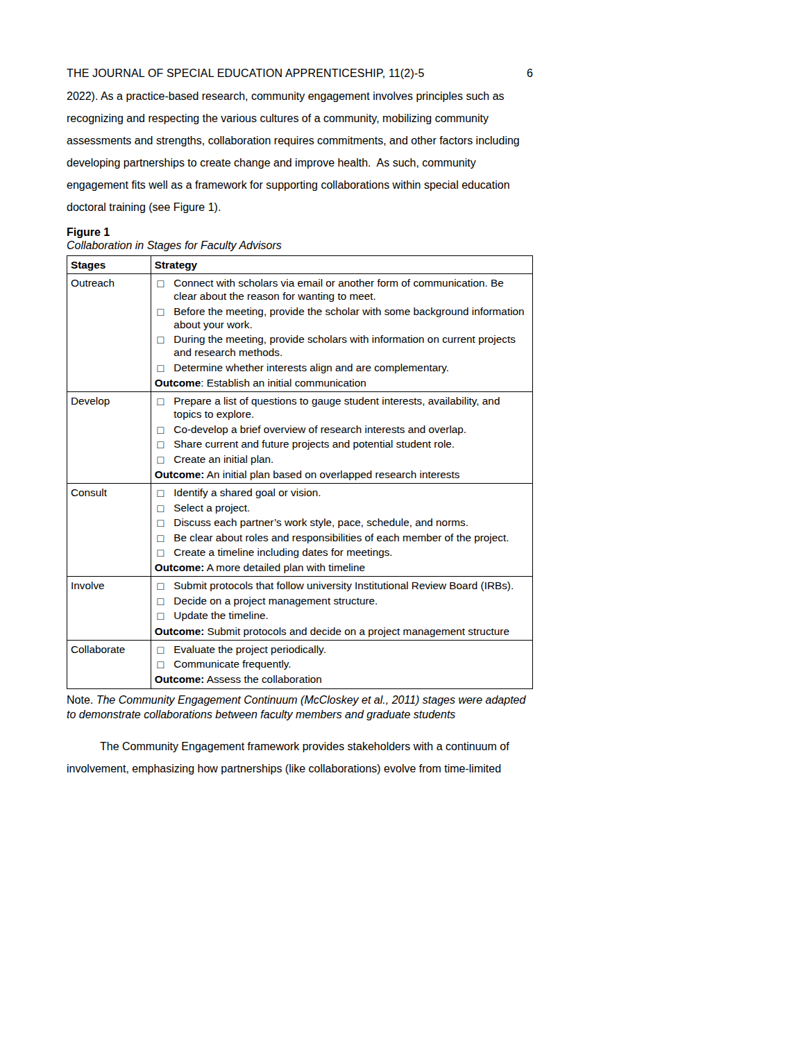THE JOURNAL OF SPECIAL EDUCATION APPRENTICESHIP, 11(2)-5
6
2022). As a practice-based research, community engagement involves principles such as recognizing and respecting the various cultures of a community, mobilizing community assessments and strengths, collaboration requires commitments, and other factors including developing partnerships to create change and improve health. As such, community engagement fits well as a framework for supporting collaborations within special education doctoral training (see Figure 1).
Figure 1
Collaboration in Stages for Faculty Advisors
| Stages | Strategy |
| --- | --- |
| Outreach | Connect with scholars via email or another form of communication. Be clear about the reason for wanting to meet. Before the meeting, provide the scholar with some background information about your work. During the meeting, provide scholars with information on current projects and research methods. Determine whether interests align and are complementary. Outcome : Establish an initial communication |
| Develop | Prepare a list of questions to gauge student interests, availability, and topics to explore. Co-develop a brief overview of research interests and overlap. Share current and future projects and potential student role. Create an initial plan. Outcome: An initial plan based on overlapped research interests |
| Consult | Identify a shared goal or vision. Select a project. Discuss each partner’s work style, pace, schedule, and norms. Be clear about roles and responsibilities of each member of the project. Create a timeline including dates for meetings. Outcome: A more detailed plan with timeline |
| Involve | Submit protocols that follow university Institutional Review Board (IRBs). Decide on a project management structure. Update the timeline. Outcome: Submit protocols and decide on a project management structure |
| Collaborate | Evaluate the project periodically. Communicate frequently. Outcome: Assess the collaboration |
Note. The Community Engagement Continuum (McCloskey et al., 2011) stages were adapted to demonstrate collaborations between faculty members and graduate students
The Community Engagement framework provides stakeholders with a continuum of involvement, emphasizing how partnerships (like collaborations) evolve from time-limited